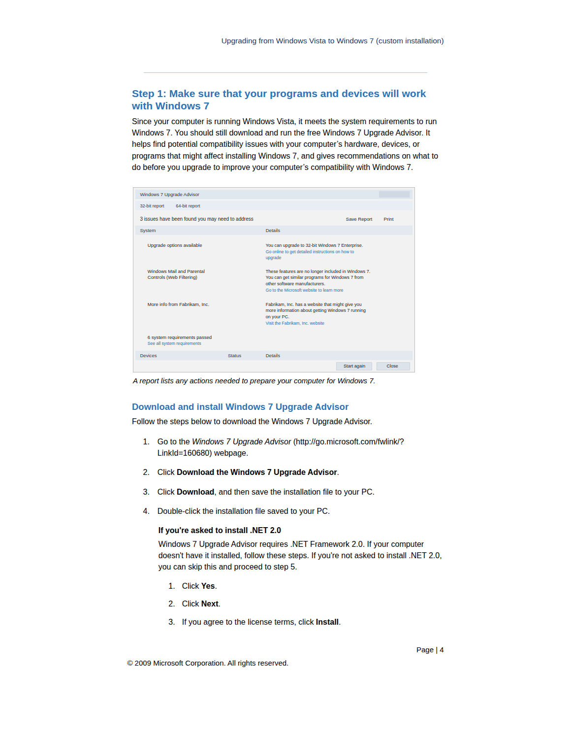Upgrading from Windows Vista to Windows 7 (custom installation)
Step 1: Make sure that your programs and devices will work with Windows 7
Since your computer is running Windows Vista, it meets the system requirements to run Windows 7. You should still download and run the free Windows 7 Upgrade Advisor. It helps find potential compatibility issues with your computer’s hardware, devices, or programs that might affect installing Windows 7, and gives recommendations on what to do before you upgrade to improve your computer’s compatibility with Windows 7.
A report lists any actions needed to prepare your computer for Windows 7.
Download and install Windows 7 Upgrade Advisor
Follow the steps below to download the Windows 7 Upgrade Advisor.
Go to the Windows 7 Upgrade Advisor (http://go.microsoft.com/fwlink/?LinkId=160680) webpage.
Click Download the Windows 7 Upgrade Advisor.
Click Download, and then save the installation file to your PC.
Double-click the installation file saved to your PC.
If you're asked to install .NET 2.0
Windows 7 Upgrade Advisor requires .NET Framework 2.0. If your computer doesn't have it installed, follow these steps. If you're not asked to install .NET 2.0, you can skip this and proceed to step 5.
Click Yes.
Click Next.
If you agree to the license terms, click Install.
Page | 4
© 2009 Microsoft Corporation. All rights reserved.